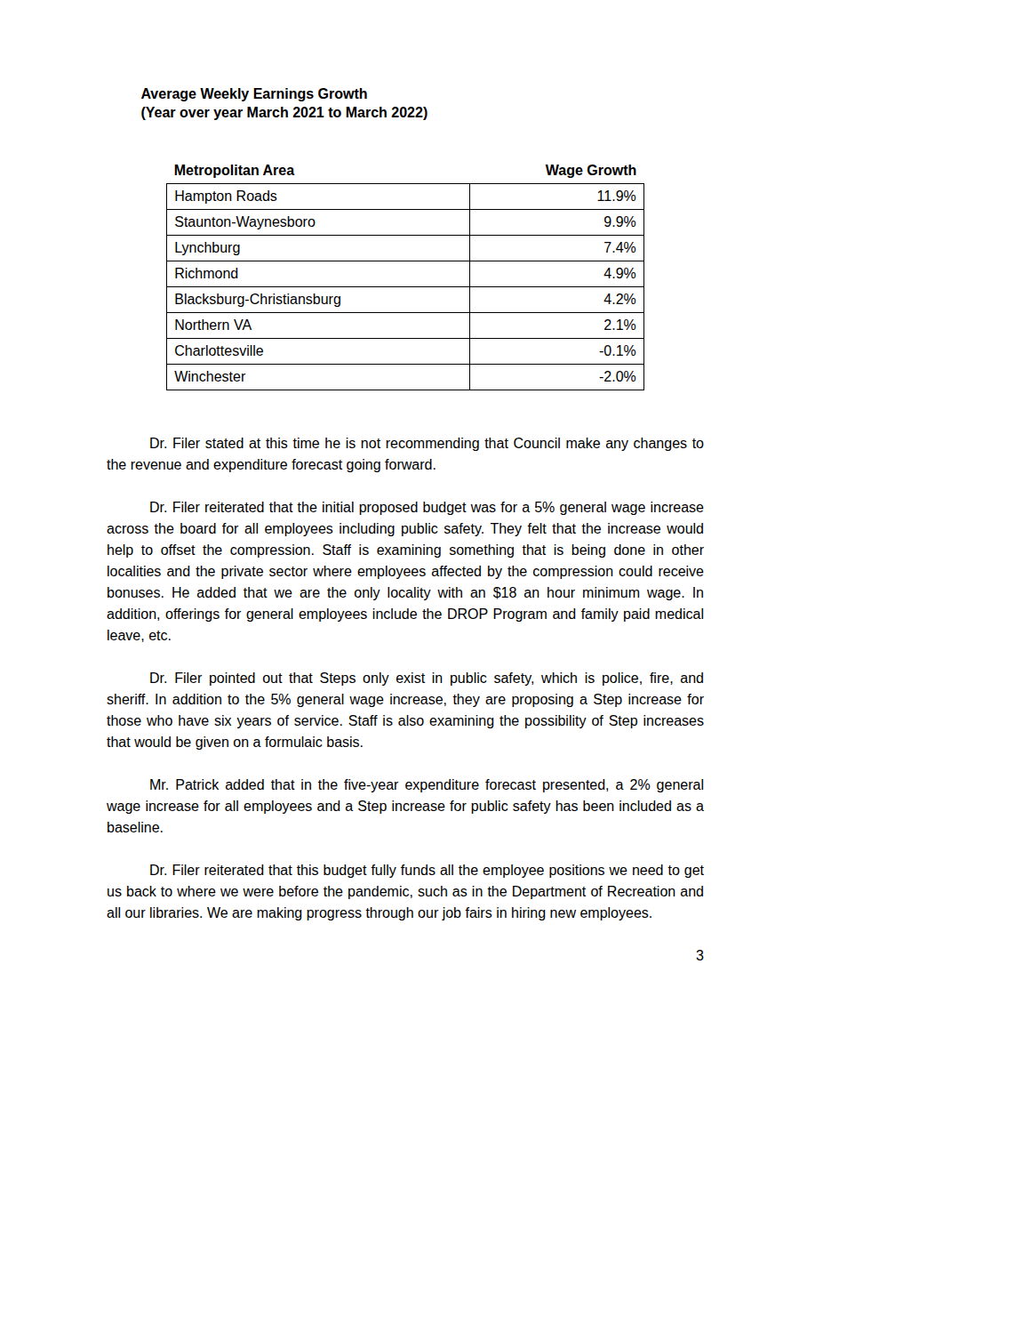Average Weekly Earnings Growth
(Year over year March 2021 to March 2022)
| Metropolitan Area | Wage Growth |
| --- | --- |
| Hampton Roads | 11.9% |
| Staunton-Waynesboro | 9.9% |
| Lynchburg | 7.4% |
| Richmond | 4.9% |
| Blacksburg-Christiansburg | 4.2% |
| Northern VA | 2.1% |
| Charlottesville | -0.1% |
| Winchester | -2.0% |
Dr. Filer stated at this time he is not recommending that Council make any changes to the revenue and expenditure forecast going forward.
Dr. Filer reiterated that the initial proposed budget was for a 5% general wage increase across the board for all employees including public safety. They felt that the increase would help to offset the compression. Staff is examining something that is being done in other localities and the private sector where employees affected by the compression could receive bonuses. He added that we are the only locality with an $18 an hour minimum wage. In addition, offerings for general employees include the DROP Program and family paid medical leave, etc.
Dr. Filer pointed out that Steps only exist in public safety, which is police, fire, and sheriff. In addition to the 5% general wage increase, they are proposing a Step increase for those who have six years of service. Staff is also examining the possibility of Step increases that would be given on a formulaic basis.
Mr. Patrick added that in the five-year expenditure forecast presented, a 2% general wage increase for all employees and a Step increase for public safety has been included as a baseline.
Dr. Filer reiterated that this budget fully funds all the employee positions we need to get us back to where we were before the pandemic, such as in the Department of Recreation and all our libraries. We are making progress through our job fairs in hiring new employees.
3